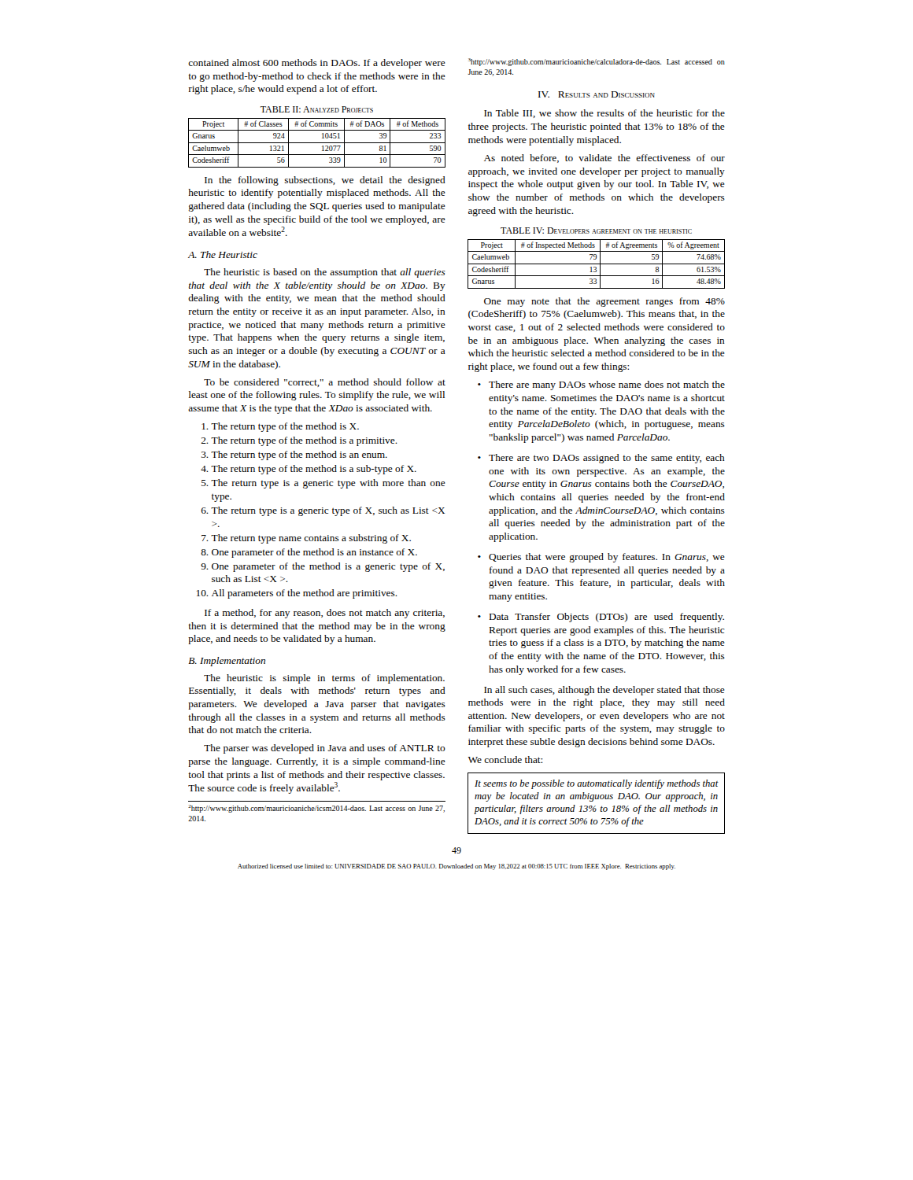contained almost 600 methods in DAOs. If a developer were to go method-by-method to check if the methods were in the right place, s/he would expend a lot of effort.
TABLE II: Analyzed Projects
| Project | # of Classes | # of Commits | # of DAOs | # of Methods |
| --- | --- | --- | --- | --- |
| Gnarus | 924 | 10451 | 39 | 233 |
| Caelumweb | 1321 | 12077 | 81 | 590 |
| Codesheriff | 56 | 339 | 10 | 70 |
In the following subsections, we detail the designed heuristic to identify potentially misplaced methods. All the gathered data (including the SQL queries used to manipulate it), as well as the specific build of the tool we employed, are available on a website2.
A. The Heuristic
The heuristic is based on the assumption that all queries that deal with the X table/entity should be on XDao. By dealing with the entity, we mean that the method should return the entity or receive it as an input parameter. Also, in practice, we noticed that many methods return a primitive type. That happens when the query returns a single item, such as an integer or a double (by executing a COUNT or a SUM in the database).
To be considered "correct," a method should follow at least one of the following rules. To simplify the rule, we will assume that X is the type that the XDao is associated with.
The return type of the method is X.
The return type of the method is a primitive.
The return type of the method is an enum.
The return type of the method is a sub-type of X.
The return type is a generic type with more than one type.
The return type is a generic type of X, such as List <X >.
The return type name contains a substring of X.
One parameter of the method is an instance of X.
One parameter of the method is a generic type of X, such as List <X >.
All parameters of the method are primitives.
If a method, for any reason, does not match any criteria, then it is determined that the method may be in the wrong place, and needs to be validated by a human.
B. Implementation
The heuristic is simple in terms of implementation. Essentially, it deals with methods' return types and parameters. We developed a Java parser that navigates through all the classes in a system and returns all methods that do not match the criteria.
The parser was developed in Java and uses of ANTLR to parse the language. Currently, it is a simple command-line tool that prints a list of methods and their respective classes. The source code is freely available3.
2http://www.github.com/mauricioaniche/icsm2014-daos. Last access on June 27, 2014.
3http://www.github.com/mauricioaniche/calculadora-de-daos. Last accessed on June 26, 2014.
IV. Results and Discussion
In Table III, we show the results of the heuristic for the three projects. The heuristic pointed that 13% to 18% of the methods were potentially misplaced.
As noted before, to validate the effectiveness of our approach, we invited one developer per project to manually inspect the whole output given by our tool. In Table IV, we show the number of methods on which the developers agreed with the heuristic.
TABLE IV: Developers agreement on the heuristic
| Project | # of Inspected Methods | # of Agreements | % of Agreement |
| --- | --- | --- | --- |
| Caelumweb | 79 | 59 | 74.68% |
| Codesheriff | 13 | 8 | 61.53% |
| Gnarus | 33 | 16 | 48.48% |
One may note that the agreement ranges from 48% (CodeSheriff) to 75% (Caelumweb). This means that, in the worst case, 1 out of 2 selected methods were considered to be in an ambiguous place. When analyzing the cases in which the heuristic selected a method considered to be in the right place, we found out a few things:
There are many DAOs whose name does not match the entity's name. Sometimes the DAO's name is a shortcut to the name of the entity. The DAO that deals with the entity ParcelaDeBoleto (which, in portuguese, means "bankslip parcel") was named ParcelaDao.
There are two DAOs assigned to the same entity, each one with its own perspective. As an example, the Course entity in Gnarus contains both the CourseDAO, which contains all queries needed by the front-end application, and the AdminCourseDAO, which contains all queries needed by the administration part of the application.
Queries that were grouped by features. In Gnarus, we found a DAO that represented all queries needed by a given feature. This feature, in particular, deals with many entities.
Data Transfer Objects (DTOs) are used frequently. Report queries are good examples of this. The heuristic tries to guess if a class is a DTO, by matching the name of the entity with the name of the DTO. However, this has only worked for a few cases.
In all such cases, although the developer stated that those methods were in the right place, they may still need attention. New developers, or even developers who are not familiar with specific parts of the system, may struggle to interpret these subtle design decisions behind some DAOs.
We conclude that:
It seems to be possible to automatically identify methods that may be located in an ambiguous DAO. Our approach, in particular, filters around 13% to 18% of the all methods in DAOs, and it is correct 50% to 75% of the
49
Authorized licensed use limited to: UNIVERSIDADE DE SAO PAULO. Downloaded on May 18,2022 at 00:08:15 UTC from IEEE Xplore. Restrictions apply.